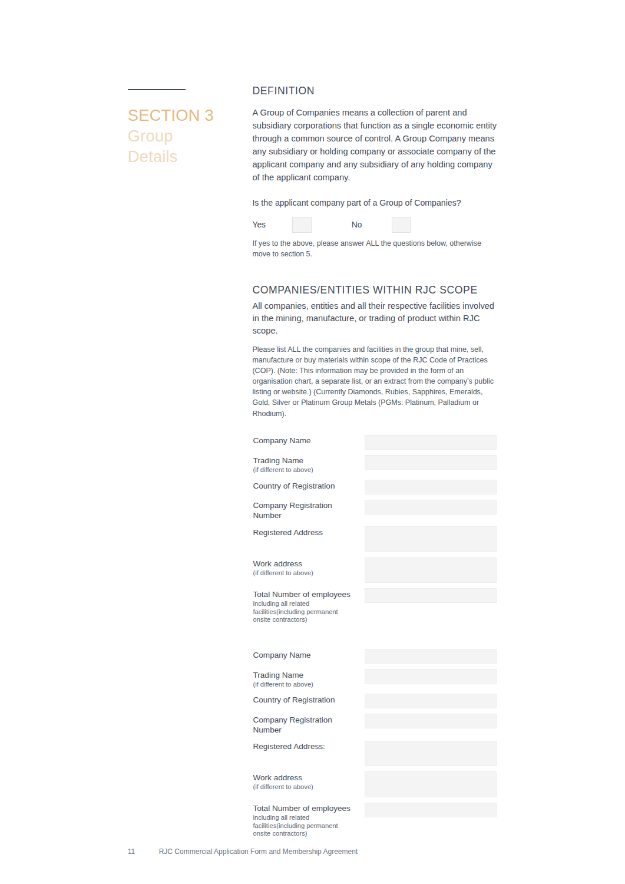SECTION 3 Group Details
DEFINITION
A Group of Companies means a collection of parent and subsidiary corporations that function as a single economic entity through a common source of control. A Group Company means any subsidiary or holding company or associate company of the applicant company and any subsidiary of any holding company of the applicant company.
Is the applicant company part of a Group of Companies?
Yes No
If yes to the above, please answer ALL the questions below, otherwise move to section 5.
COMPANIES/ENTITIES WITHIN RJC SCOPE
All companies, entities and all their respective facilities involved in the mining, manufacture, or trading of product within RJC scope.
Please list ALL the companies and facilities in the group that mine, sell, manufacture or buy materials within scope of the RJC Code of Practices (COP). (Note: This information may be provided in the form of an organisation chart, a separate list, or an extract from the company’s public listing or website.) (Currently Diamonds, Rubies, Sapphires, Emeralds, Gold, Silver or Platinum Group Metals (PGMs: Platinum, Palladium or Rhodium).
| Company Name | |
| Trading Name (if different to above) | |
| Country of Registration | |
| Company Registration Number | |
| Registered Address | |
| Work address (if different to above) | |
| Total Number of employees including all related facilities(including permanent onsite contractors) | |
| Company Name | |
| Trading Name (if different to above) | |
| Country of Registration | |
| Company Registration Number | |
| Registered Address: | |
| Work address (if different to above) | |
| Total Number of employees including all related facilities(including permanent onsite contractors) | |
11 RJC Commercial Application Form and Membership Agreement